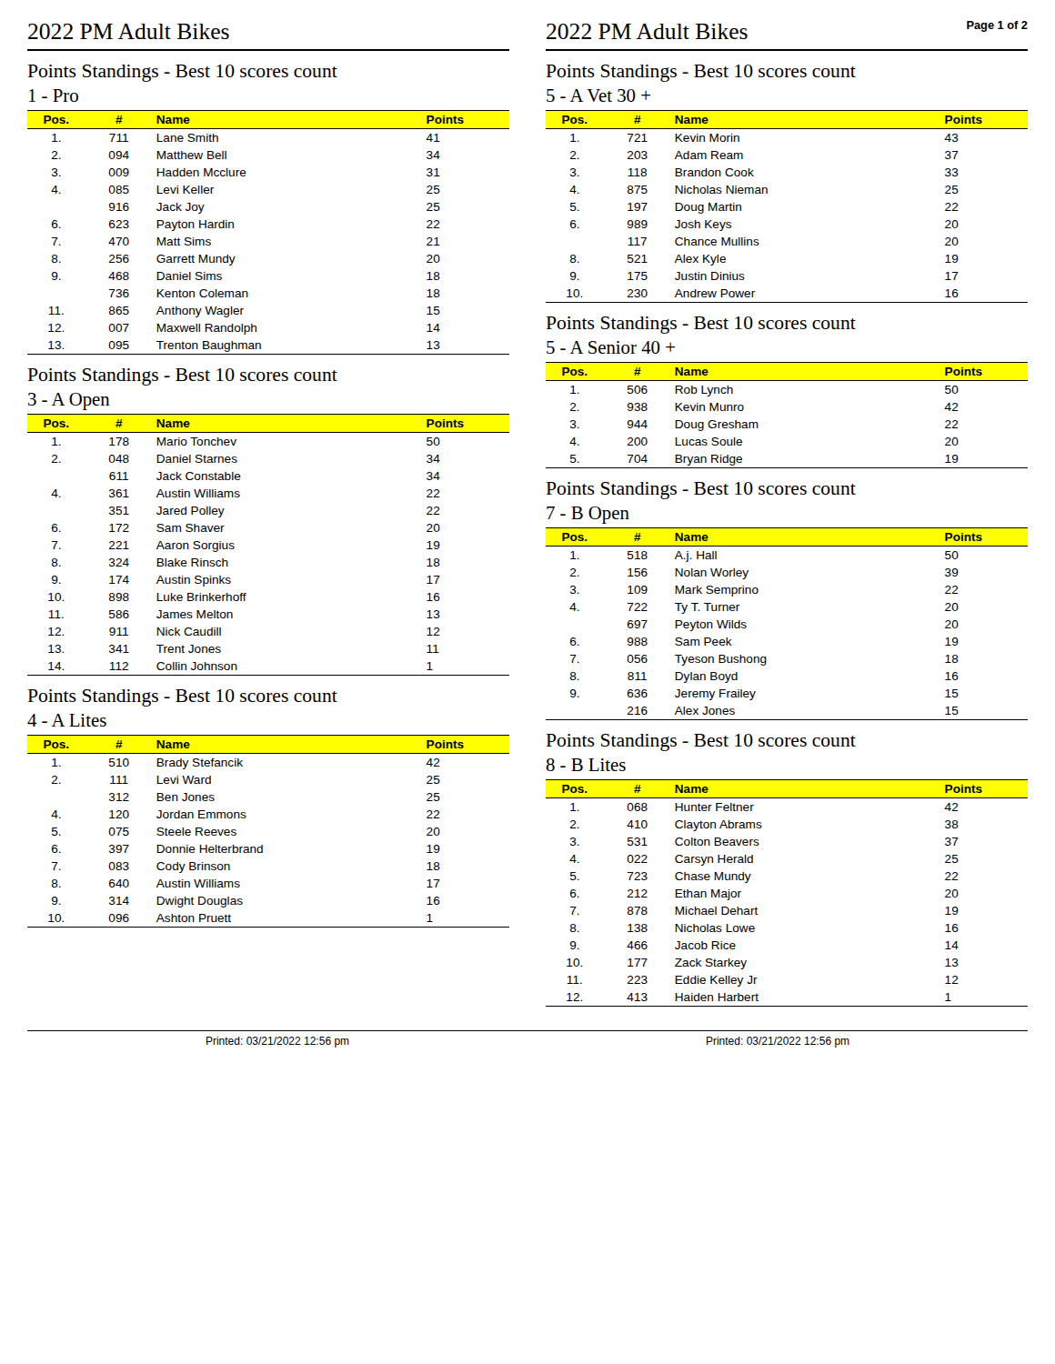Page 1 of 2
2022 PM Adult Bikes
Points Standings - Best 10 scores count
1 - Pro
| Pos. | # | Name | Points |
| --- | --- | --- | --- |
| 1. | 711 | Lane Smith | 41 |
| 2. | 094 | Matthew Bell | 34 |
| 3. | 009 | Hadden Mcclure | 31 |
| 4. | 085 | Levi Keller | 25 |
| | 916 | Jack Joy | 25 |
| 6. | 623 | Payton Hardin | 22 |
| 7. | 470 | Matt Sims | 21 |
| 8. | 256 | Garrett Mundy | 20 |
| 9. | 468 | Daniel Sims | 18 |
| | 736 | Kenton Coleman | 18 |
| 11. | 865 | Anthony Wagler | 15 |
| 12. | 007 | Maxwell Randolph | 14 |
| 13. | 095 | Trenton Baughman | 13 |
Points Standings - Best 10 scores count
3 - A Open
| Pos. | # | Name | Points |
| --- | --- | --- | --- |
| 1. | 178 | Mario Tonchev | 50 |
| 2. | 048 | Daniel Starnes | 34 |
| | 611 | Jack Constable | 34 |
| 4. | 361 | Austin Williams | 22 |
| | 351 | Jared Polley | 22 |
| 6. | 172 | Sam Shaver | 20 |
| 7. | 221 | Aaron Sorgius | 19 |
| 8. | 324 | Blake Rinsch | 18 |
| 9. | 174 | Austin Spinks | 17 |
| 10. | 898 | Luke Brinkerhoff | 16 |
| 11. | 586 | James Melton | 13 |
| 12. | 911 | Nick Caudill | 12 |
| 13. | 341 | Trent Jones | 11 |
| 14. | 112 | Collin Johnson | 1 |
Points Standings - Best 10 scores count
4 - A Lites
| Pos. | # | Name | Points |
| --- | --- | --- | --- |
| 1. | 510 | Brady Stefancik | 42 |
| 2. | 111 | Levi Ward | 25 |
| | 312 | Ben Jones | 25 |
| 4. | 120 | Jordan Emmons | 22 |
| 5. | 075 | Steele Reeves | 20 |
| 6. | 397 | Donnie Helterbrand | 19 |
| 7. | 083 | Cody Brinson | 18 |
| 8. | 640 | Austin Williams | 17 |
| 9. | 314 | Dwight Douglas | 16 |
| 10. | 096 | Ashton Pruett | 1 |
2022 PM Adult Bikes
Points Standings - Best 10 scores count
5 - A Vet 30 +
| Pos. | # | Name | Points |
| --- | --- | --- | --- |
| 1. | 721 | Kevin Morin | 43 |
| 2. | 203 | Adam Ream | 37 |
| 3. | 118 | Brandon Cook | 33 |
| 4. | 875 | Nicholas Nieman | 25 |
| 5. | 197 | Doug Martin | 22 |
| 6. | 989 | Josh Keys | 20 |
| | 117 | Chance Mullins | 20 |
| 8. | 521 | Alex Kyle | 19 |
| 9. | 175 | Justin Dinius | 17 |
| 10. | 230 | Andrew Power | 16 |
Points Standings - Best 10 scores count
5 - A Senior 40 +
| Pos. | # | Name | Points |
| --- | --- | --- | --- |
| 1. | 506 | Rob Lynch | 50 |
| 2. | 938 | Kevin Munro | 42 |
| 3. | 944 | Doug Gresham | 22 |
| 4. | 200 | Lucas Soule | 20 |
| 5. | 704 | Bryan Ridge | 19 |
Points Standings - Best 10 scores count
7 - B Open
| Pos. | # | Name | Points |
| --- | --- | --- | --- |
| 1. | 518 | A.j. Hall | 50 |
| 2. | 156 | Nolan Worley | 39 |
| 3. | 109 | Mark Semprino | 22 |
| 4. | 722 | Ty T. Turner | 20 |
| | 697 | Peyton Wilds | 20 |
| 6. | 988 | Sam Peek | 19 |
| 7. | 056 | Tyeson Bushong | 18 |
| 8. | 811 | Dylan Boyd | 16 |
| 9. | 636 | Jeremy Frailey | 15 |
| | 216 | Alex Jones | 15 |
Points Standings - Best 10 scores count
8 - B Lites
| Pos. | # | Name | Points |
| --- | --- | --- | --- |
| 1. | 068 | Hunter Feltner | 42 |
| 2. | 410 | Clayton Abrams | 38 |
| 3. | 531 | Colton Beavers | 37 |
| 4. | 022 | Carsyn Herald | 25 |
| 5. | 723 | Chase Mundy | 22 |
| 6. | 212 | Ethan Major | 20 |
| 7. | 878 | Michael Dehart | 19 |
| 8. | 138 | Nicholas Lowe | 16 |
| 9. | 466 | Jacob Rice | 14 |
| 10. | 177 | Zack Starkey | 13 |
| 11. | 223 | Eddie Kelley Jr | 12 |
| 12. | 413 | Haiden Harbert | 1 |
Printed: 03/21/2022 12:56 pm Printed: 03/21/2022 12:56 pm